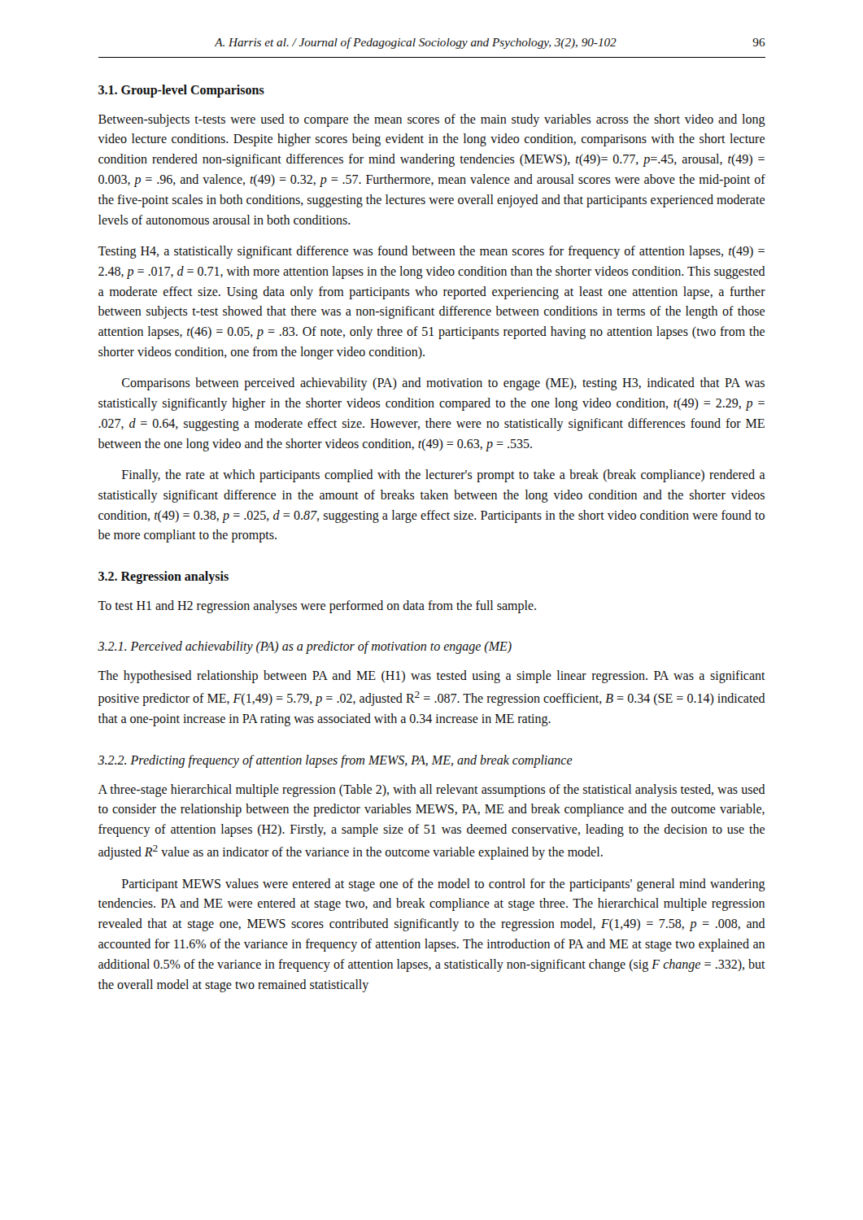A. Harris et al. / Journal of Pedagogical Sociology and Psychology, 3(2), 90-102 96
3.1. Group-level Comparisons
Between-subjects t-tests were used to compare the mean scores of the main study variables across the short video and long video lecture conditions. Despite higher scores being evident in the long video condition, comparisons with the short lecture condition rendered non-significant differences for mind wandering tendencies (MEWS), t(49)= 0.77, p=.45, arousal, t(49) = 0.003, p = .96, and valence, t(49) = 0.32, p = .57. Furthermore, mean valence and arousal scores were above the mid-point of the five-point scales in both conditions, suggesting the lectures were overall enjoyed and that participants experienced moderate levels of autonomous arousal in both conditions.
Testing H4, a statistically significant difference was found between the mean scores for frequency of attention lapses, t(49) = 2.48, p = .017, d = 0.71, with more attention lapses in the long video condition than the shorter videos condition. This suggested a moderate effect size. Using data only from participants who reported experiencing at least one attention lapse, a further between subjects t-test showed that there was a non-significant difference between conditions in terms of the length of those attention lapses, t(46) = 0.05, p = .83. Of note, only three of 51 participants reported having no attention lapses (two from the shorter videos condition, one from the longer video condition).
Comparisons between perceived achievability (PA) and motivation to engage (ME), testing H3, indicated that PA was statistically significantly higher in the shorter videos condition compared to the one long video condition, t(49) = 2.29, p = .027, d = 0.64, suggesting a moderate effect size. However, there were no statistically significant differences found for ME between the one long video and the shorter videos condition, t(49) = 0.63, p = .535.
Finally, the rate at which participants complied with the lecturer's prompt to take a break (break compliance) rendered a statistically significant difference in the amount of breaks taken between the long video condition and the shorter videos condition, t(49) = 0.38, p = .025, d = 0.87, suggesting a large effect size. Participants in the short video condition were found to be more compliant to the prompts.
3.2. Regression analysis
To test H1 and H2 regression analyses were performed on data from the full sample.
3.2.1. Perceived achievability (PA) as a predictor of motivation to engage (ME)
The hypothesised relationship between PA and ME (H1) was tested using a simple linear regression. PA was a significant positive predictor of ME, F(1,49) = 5.79, p = .02, adjusted R2 = .087. The regression coefficient, B = 0.34 (SE = 0.14) indicated that a one-point increase in PA rating was associated with a 0.34 increase in ME rating.
3.2.2. Predicting frequency of attention lapses from MEWS, PA, ME, and break compliance
A three-stage hierarchical multiple regression (Table 2), with all relevant assumptions of the statistical analysis tested, was used to consider the relationship between the predictor variables MEWS, PA, ME and break compliance and the outcome variable, frequency of attention lapses (H2). Firstly, a sample size of 51 was deemed conservative, leading to the decision to use the adjusted R2 value as an indicator of the variance in the outcome variable explained by the model.
Participant MEWS values were entered at stage one of the model to control for the participants' general mind wandering tendencies. PA and ME were entered at stage two, and break compliance at stage three. The hierarchical multiple regression revealed that at stage one, MEWS scores contributed significantly to the regression model, F(1,49) = 7.58, p = .008, and accounted for 11.6% of the variance in frequency of attention lapses. The introduction of PA and ME at stage two explained an additional 0.5% of the variance in frequency of attention lapses, a statistically non-significant change (sig F change = .332), but the overall model at stage two remained statistically